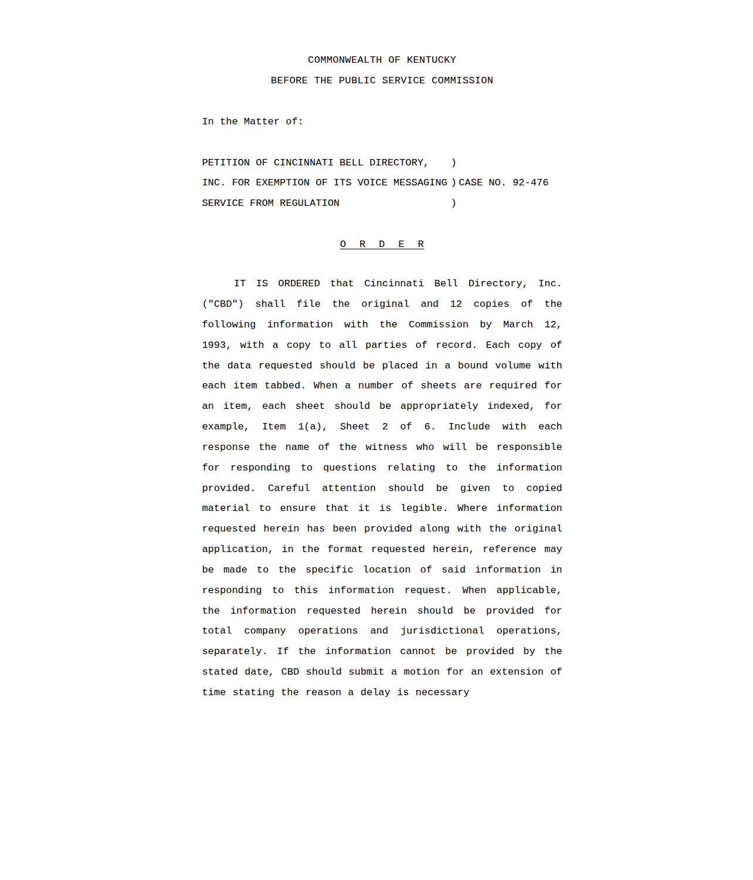COMMONWEALTH OF KENTUCKY
BEFORE THE PUBLIC SERVICE COMMISSION
In the Matter of:
| PETITION OF CINCINNATI BELL DIRECTORY, | ) | |
| INC. FOR EXEMPTION OF ITS VOICE MESSAGING | ) | CASE NO. 92-476 |
| SERVICE FROM REGULATION | ) | |
O R D E R
IT IS ORDERED that Cincinnati Bell Directory, Inc. ("CBD") shall file the original and 12 copies of the following information with the Commission by March 12, 1993, with a copy to all parties of record. Each copy of the data requested should be placed in a bound volume with each item tabbed. When a number of sheets are required for an item, each sheet should be appropriately indexed, for example, Item 1(a), Sheet 2 of 6. Include with each response the name of the witness who will be responsible for responding to questions relating to the information provided. Careful attention should be given to copied material to ensure that it is legible. Where information requested herein has been provided along with the original application, in the format requested herein, reference may be made to the specific location of said information in responding to this information request. When applicable, the information requested herein should be provided for total company operations and jurisdictional operations, separately. If the information cannot be provided by the stated date, CBD should submit a motion for an extension of time stating the reason a delay is necessary